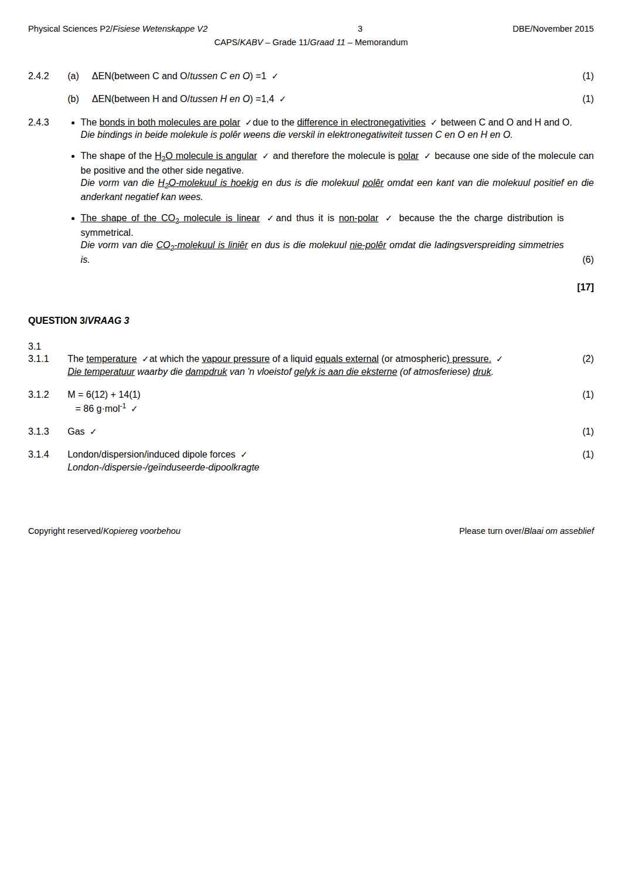Physical Sciences P2/Fisiese Wetenskappe V2
3
DBE/November 2015
CAPS/KABV – Grade 11/Graad 11 – Memorandum
2.4.2
(a)
ΔEN(between C and O/tussen C en O) =1
(1)
(b)
ΔEN(between H and O/tussen H en O) =1,4
(1)
2.4.3
The bonds in both molecules are polar due to the difference in electronegativities between C and O and H and O.
Die bindings in beide molekule is polêr weens die verskil in elektronegatiwiteit tussen C en O en H en O.
The shape of the H2O molecule is angular and therefore the molecule is polar because one side of the molecule can be positive and the other side negative.
Die vorm van die H2O-molekuul is hoekig en dus is die molekuul polêr omdat een kant van die molekuul positief en die anderkant negatief kan wees.
The shape of the CO2 molecule is linear and thus it is non-polar because the the charge distribution is symmetrical.
Die vorm van die CO2-molekuul is liniêr en dus is die molekuul nie-polêr omdat die ladingsverspreiding simmetries is.
(6)
[17]
QUESTION 3/VRAAG 3
3.1
3.1.1
The temperature at which the vapour pressure of a liquid equals external (or atmospheric) pressure.
Die temperatuur waarby die dampdruk van 'n vloeistof gelyk is aan die eksterne (of atmosferiese) druk.
(2)
3.1.2
M = 6(12) + 14(1)
= 86 g·mol-1
(1)
3.1.3
Gas
(1)
3.1.4
London/dispersion/induced dipole forces
London-/dispersie-/geïnduseerde-dipoolkragte
(1)
Copyright reserved/Kopiereg voorbehou
Please turn over/Blaai om asseblief